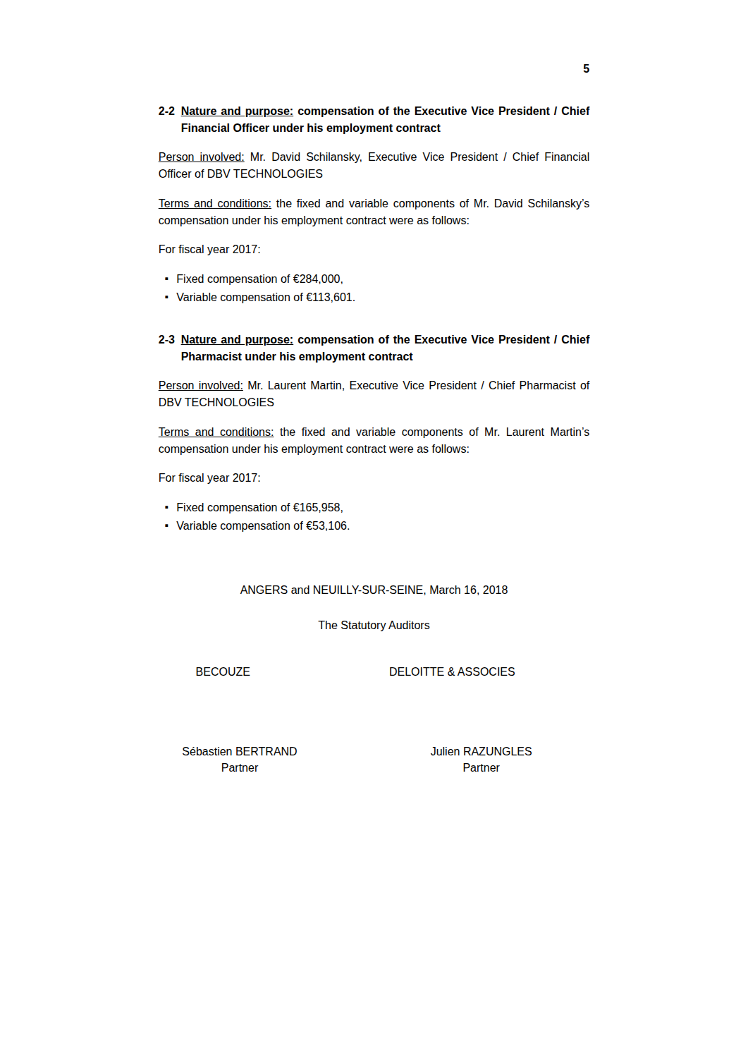5
2-2 Nature and purpose: compensation of the Executive Vice President / Chief Financial Officer under his employment contract
Person involved: Mr. David Schilansky, Executive Vice President / Chief Financial Officer of DBV TECHNOLOGIES
Terms and conditions: the fixed and variable components of Mr. David Schilansky’s compensation under his employment contract were as follows:
For fiscal year 2017:
Fixed compensation of €284,000,
Variable compensation of €113,601.
2-3 Nature and purpose: compensation of the Executive Vice President / Chief Pharmacist under his employment contract
Person involved: Mr. Laurent Martin, Executive Vice President / Chief Pharmacist of DBV TECHNOLOGIES
Terms and conditions: the fixed and variable components of Mr. Laurent Martin’s compensation under his employment contract were as follows:
For fiscal year 2017:
Fixed compensation of €165,958,
Variable compensation of €53,106.
ANGERS and NEUILLY-SUR-SEINE, March 16, 2018
The Statutory Auditors
BECOUZE
DELOITTE & ASSOCIES
Sébastien BERTRAND
Partner
Julien RAZUNGLES
Partner